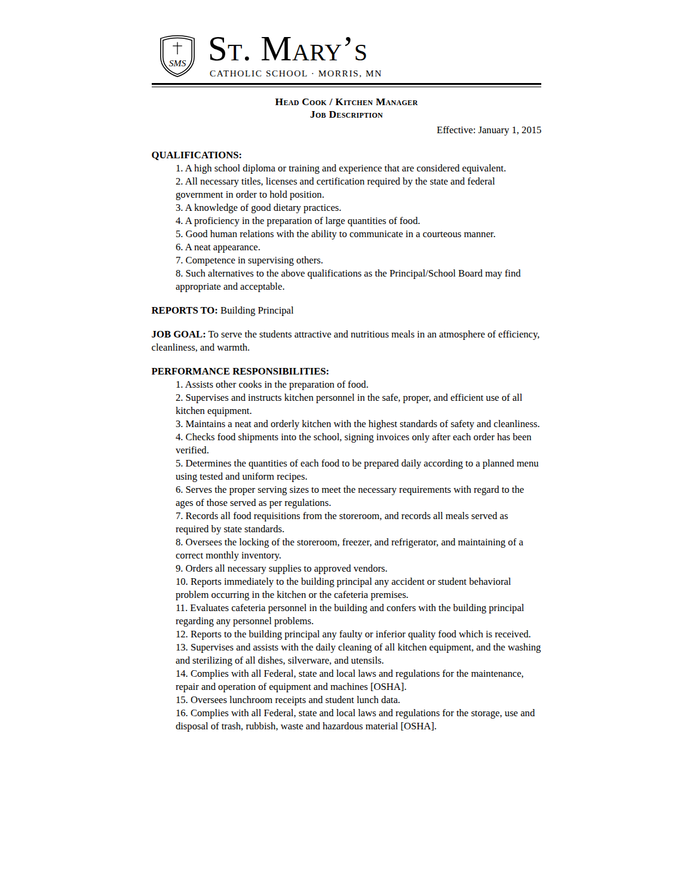SMS
ST. MARY’S
CATHOLIC SCHOOL · MORRIS, MN
Head Cook / Kitchen Manager
Job Description
Effective: January 1, 2015
QUALIFICATIONS:
1. A high school diploma or training and experience that are considered equivalent.
2. All necessary titles, licenses and certification required by the state and federal government in order to hold position.
3. A knowledge of good dietary practices.
4. A proficiency in the preparation of large quantities of food.
5. Good human relations with the ability to communicate in a courteous manner.
6. A neat appearance.
7. Competence in supervising others.
8. Such alternatives to the above qualifications as the Principal/School Board may find appropriate and acceptable.
REPORTS TO: Building Principal
JOB GOAL: To serve the students attractive and nutritious meals in an atmosphere of efficiency, cleanliness, and warmth.
PERFORMANCE RESPONSIBILITIES:
1. Assists other cooks in the preparation of food.
2. Supervises and instructs kitchen personnel in the safe, proper, and efficient use of all kitchen equipment.
3. Maintains a neat and orderly kitchen with the highest standards of safety and cleanliness.
4. Checks food shipments into the school, signing invoices only after each order has been verified.
5. Determines the quantities of each food to be prepared daily according to a planned menu using tested and uniform recipes.
6. Serves the proper serving sizes to meet the necessary requirements with regard to the ages of those served as per regulations.
7. Records all food requisitions from the storeroom, and records all meals served as required by state standards.
8. Oversees the locking of the storeroom, freezer, and refrigerator, and maintaining of a correct monthly inventory.
9. Orders all necessary supplies to approved vendors.
10. Reports immediately to the building principal any accident or student behavioral problem occurring in the kitchen or the cafeteria premises.
11. Evaluates cafeteria personnel in the building and confers with the building principal regarding any personnel problems.
12. Reports to the building principal any faulty or inferior quality food which is received.
13. Supervises and assists with the daily cleaning of all kitchen equipment, and the washing and sterilizing of all dishes, silverware, and utensils.
14. Complies with all Federal, state and local laws and regulations for the maintenance, repair and operation of equipment and machines [OSHA].
15. Oversees lunchroom receipts and student lunch data.
16. Complies with all Federal, state and local laws and regulations for the storage, use and disposal of trash, rubbish, waste and hazardous material [OSHA].